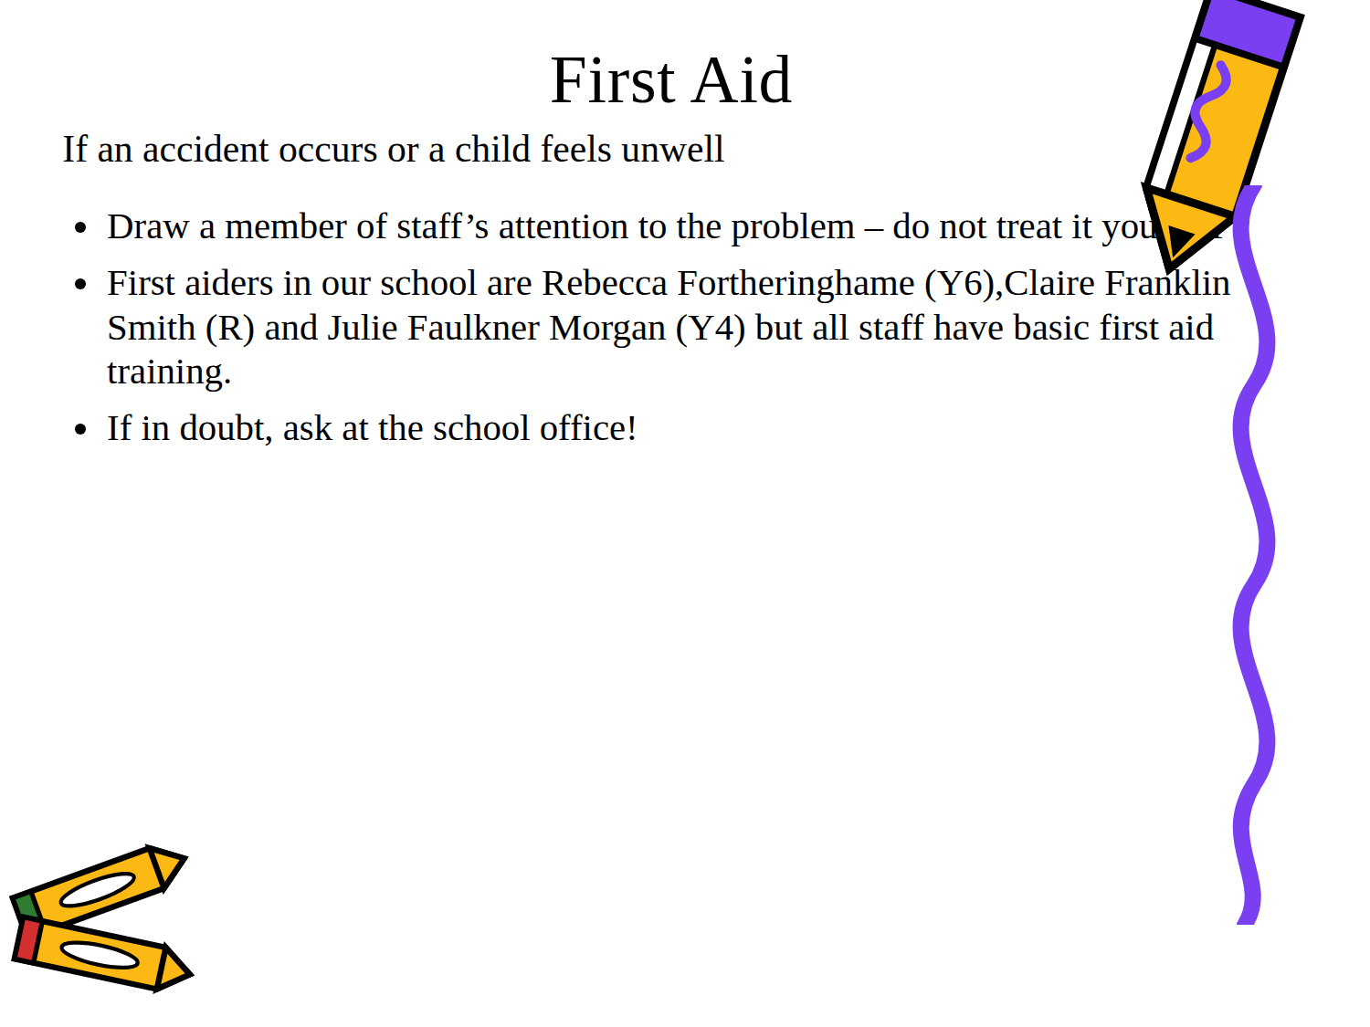First Aid
If an accident occurs or a child feels unwell
Draw a member of staff’s attention to the problem – do not treat it yourself
First aiders in our school are Rebecca Fortheringhame (Y6),Claire Franklin Smith (R) and Julie Faulkner Morgan (Y4) but all staff have basic first aid training.
If in doubt, ask at the school office!